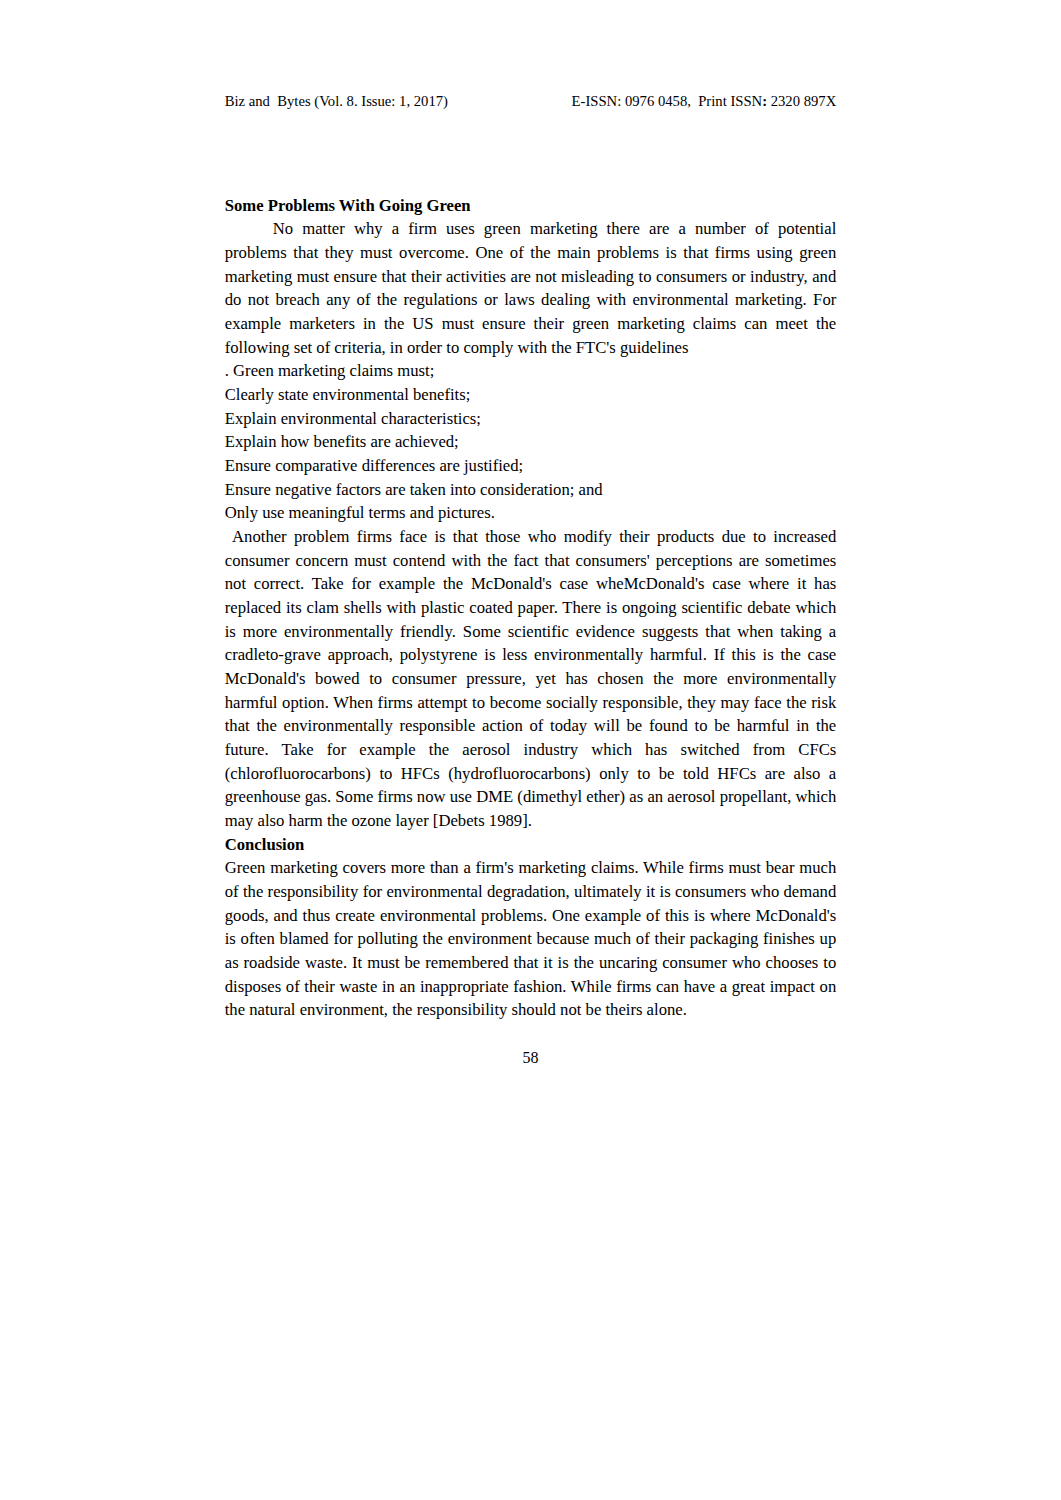Biz and Bytes (Vol. 8. Issue: 1, 2017) E-ISSN: 0976 0458, Print ISSN: 2320 897X
Some Problems With Going Green
No matter why a firm uses green marketing there are a number of potential problems that they must overcome. One of the main problems is that firms using green marketing must ensure that their activities are not misleading to consumers or industry, and do not breach any of the regulations or laws dealing with environmental marketing. For example marketers in the US must ensure their green marketing claims can meet the following set of criteria, in order to comply with the FTC's guidelines
. Green marketing claims must;
Clearly state environmental benefits;
Explain environmental characteristics;
Explain how benefits are achieved;
Ensure comparative differences are justified;
Ensure negative factors are taken into consideration; and
Only use meaningful terms and pictures.
Another problem firms face is that those who modify their products due to increased consumer concern must contend with the fact that consumers' perceptions are sometimes not correct. Take for example the McDonald's case wheMcDonald's case where it has replaced its clam shells with plastic coated paper. There is ongoing scientific debate which is more environmentally friendly. Some scientific evidence suggests that when taking a cradleto-grave approach, polystyrene is less environmentally harmful. If this is the case McDonald's bowed to consumer pressure, yet has chosen the more environmentally harmful option. When firms attempt to become socially responsible, they may face the risk that the environmentally responsible action of today will be found to be harmful in the future. Take for example the aerosol industry which has switched from CFCs (chlorofluorocarbons) to HFCs (hydrofluorocarbons) only to be told HFCs are also a greenhouse gas. Some firms now use DME (dimethyl ether) as an aerosol propellant, which may also harm the ozone layer [Debets 1989].
Conclusion
Green marketing covers more than a firm's marketing claims. While firms must bear much of the responsibility for environmental degradation, ultimately it is consumers who demand goods, and thus create environmental problems. One example of this is where McDonald's is often blamed for polluting the environment because much of their packaging finishes up as roadside waste. It must be remembered that it is the uncaring consumer who chooses to disposes of their waste in an inappropriate fashion. While firms can have a great impact on the natural environment, the responsibility should not be theirs alone.
58